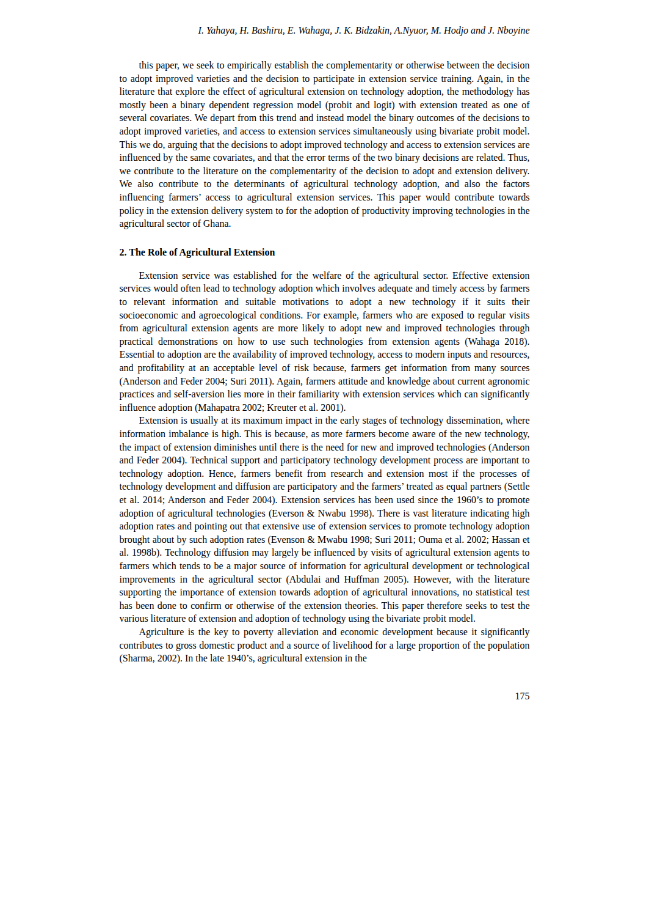I. Yahaya, H. Bashiru, E. Wahaga, J. K. Bidzakin, A.Nyuor, M. Hodjo and J. Nboyine
this paper, we seek to empirically establish the complementarity or otherwise between the decision to adopt improved varieties and the decision to participate in extension service training. Again, in the literature that explore the effect of agricultural extension on technology adoption, the methodology has mostly been a binary dependent regression model (probit and logit) with extension treated as one of several covariates. We depart from this trend and instead model the binary outcomes of the decisions to adopt improved varieties, and access to extension services simultaneously using bivariate probit model. This we do, arguing that the decisions to adopt improved technology and access to extension services are influenced by the same covariates, and that the error terms of the two binary decisions are related. Thus, we contribute to the literature on the complementarity of the decision to adopt and extension delivery. We also contribute to the determinants of agricultural technology adoption, and also the factors influencing farmers’ access to agricultural extension services. This paper would contribute towards policy in the extension delivery system to for the adoption of productivity improving technologies in the agricultural sector of Ghana.
2. The Role of Agricultural Extension
Extension service was established for the welfare of the agricultural sector. Effective extension services would often lead to technology adoption which involves adequate and timely access by farmers to relevant information and suitable motivations to adopt a new technology if it suits their socioeconomic and agroecological conditions. For example, farmers who are exposed to regular visits from agricultural extension agents are more likely to adopt new and improved technologies through practical demonstrations on how to use such technologies from extension agents (Wahaga 2018). Essential to adoption are the availability of improved technology, access to modern inputs and resources, and profitability at an acceptable level of risk because, farmers get information from many sources (Anderson and Feder 2004; Suri 2011). Again, farmers attitude and knowledge about current agronomic practices and self-aversion lies more in their familiarity with extension services which can significantly influence adoption (Mahapatra 2002; Kreuter et al. 2001).
Extension is usually at its maximum impact in the early stages of technology dissemination, where information imbalance is high. This is because, as more farmers become aware of the new technology, the impact of extension diminishes until there is the need for new and improved technologies (Anderson and Feder 2004). Technical support and participatory technology development process are important to technology adoption. Hence, farmers benefit from research and extension most if the processes of technology development and diffusion are participatory and the farmers’ treated as equal partners (Settle et al. 2014; Anderson and Feder 2004). Extension services has been used since the 1960’s to promote adoption of agricultural technologies (Everson & Nwabu 1998). There is vast literature indicating high adoption rates and pointing out that extensive use of extension services to promote technology adoption brought about by such adoption rates (Evenson & Mwabu 1998; Suri 2011; Ouma et al. 2002; Hassan et al. 1998b). Technology diffusion may largely be influenced by visits of agricultural extension agents to farmers which tends to be a major source of information for agricultural development or technological improvements in the agricultural sector (Abdulai and Huffman 2005). However, with the literature supporting the importance of extension towards adoption of agricultural innovations, no statistical test has been done to confirm or otherwise of the extension theories. This paper therefore seeks to test the various literature of extension and adoption of technology using the bivariate probit model.
Agriculture is the key to poverty alleviation and economic development because it significantly contributes to gross domestic product and a source of livelihood for a large proportion of the population (Sharma, 2002). In the late 1940’s, agricultural extension in the
175